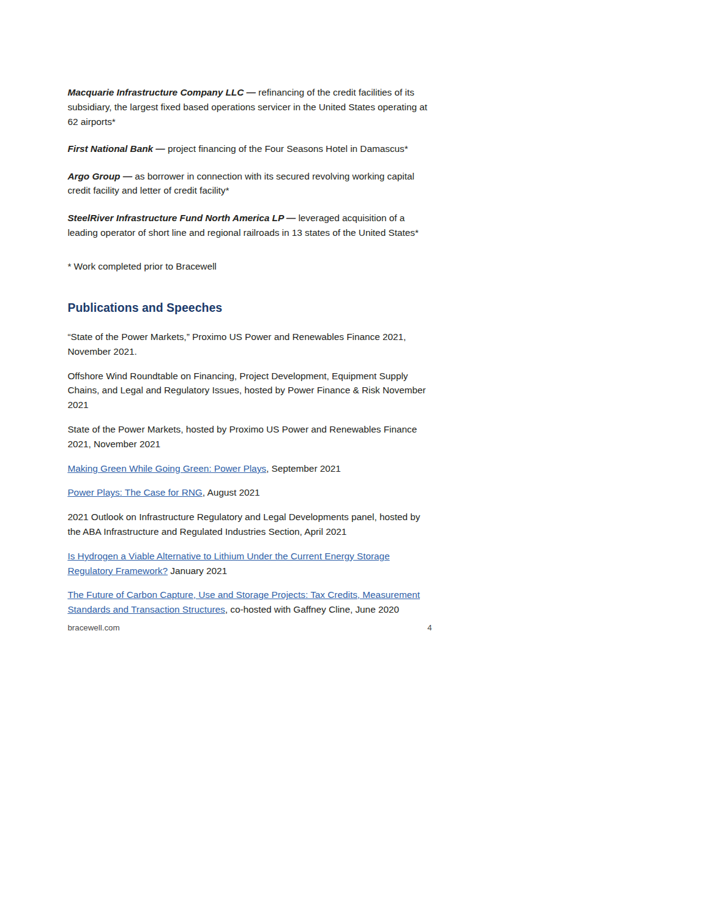Macquarie Infrastructure Company LLC — refinancing of the credit facilities of its subsidiary, the largest fixed based operations servicer in the United States operating at 62 airports*
First National Bank — project financing of the Four Seasons Hotel in Damascus*
Argo Group — as borrower in connection with its secured revolving working capital credit facility and letter of credit facility*
SteelRiver Infrastructure Fund North America LP — leveraged acquisition of a leading operator of short line and regional railroads in 13 states of the United States*
* Work completed prior to Bracewell
Publications and Speeches
“State of the Power Markets,” Proximo US Power and Renewables Finance 2021, November 2021.
Offshore Wind Roundtable on Financing, Project Development, Equipment Supply Chains, and Legal and Regulatory Issues, hosted by Power Finance & Risk November 2021
State of the Power Markets, hosted by Proximo US Power and Renewables Finance 2021, November 2021
Making Green While Going Green: Power Plays, September 2021
Power Plays: The Case for RNG, August 2021
2021 Outlook on Infrastructure Regulatory and Legal Developments panel, hosted by the ABA Infrastructure and Regulated Industries Section, April 2021
Is Hydrogen a Viable Alternative to Lithium Under the Current Energy Storage Regulatory Framework? January 2021
The Future of Carbon Capture, Use and Storage Projects: Tax Credits, Measurement Standards and Transaction Structures, co-hosted with Gaffney Cline, June 2020
bracewell.com 4